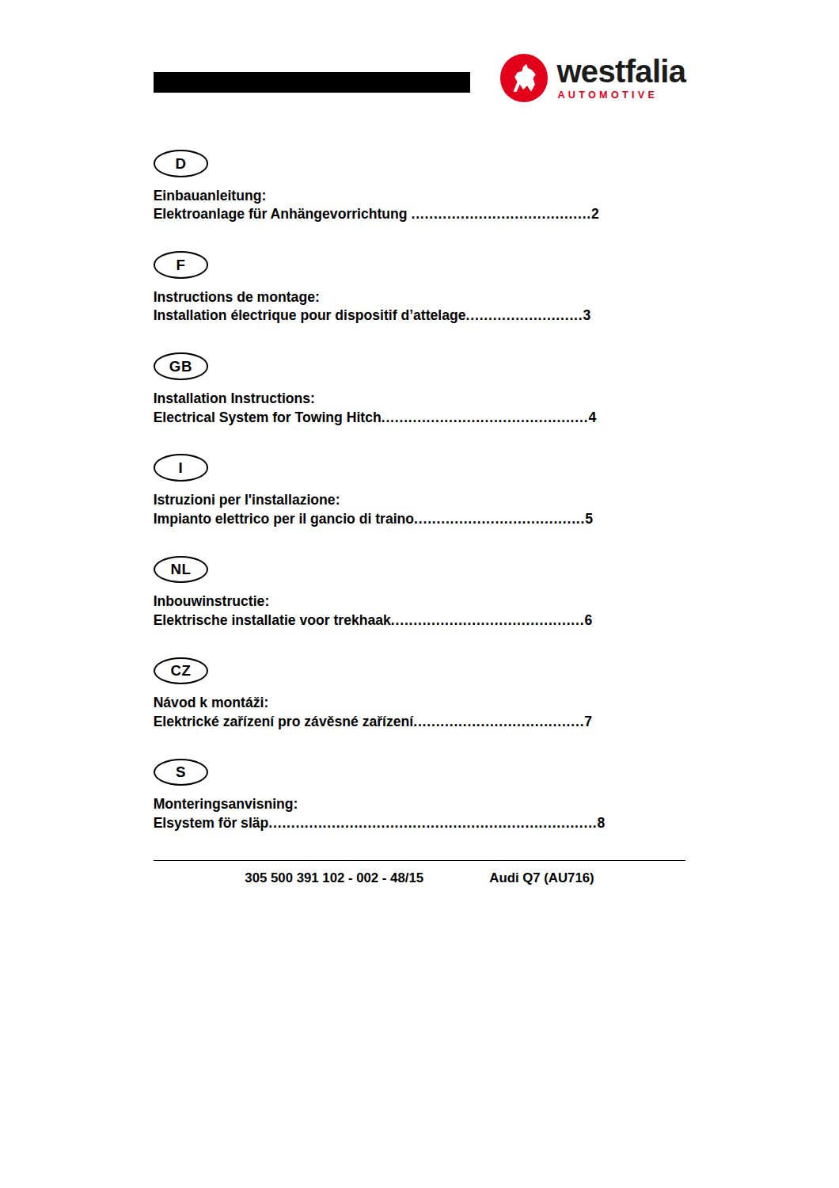westfalia AUTOMOTIVE
D
Einbauanleitung:
Elektroanlage für Anhängevorrichtung ........................................ 2
F
Instructions de montage:
Installation électrique pour dispositif d’attelage.......................... 3
GB
Installation Instructions:
Electrical System for Towing Hitch.............................................. 4
I
Istruzioni per l'installazione:
Impianto elettrico per il gancio di traino...................................... 5
NL
Inbouwinstructie:
Elektrische installatie voor trekhaak........................................... 6
CZ
Návod k montáži:
Elektrické zařízení pro závěsné zařízení...................................... 7
S
Monteringsanvisning:
Elsystem för släp......................................................................... 8
305 500 391 102 - 002 - 48/15 Audi Q7 (AU716)